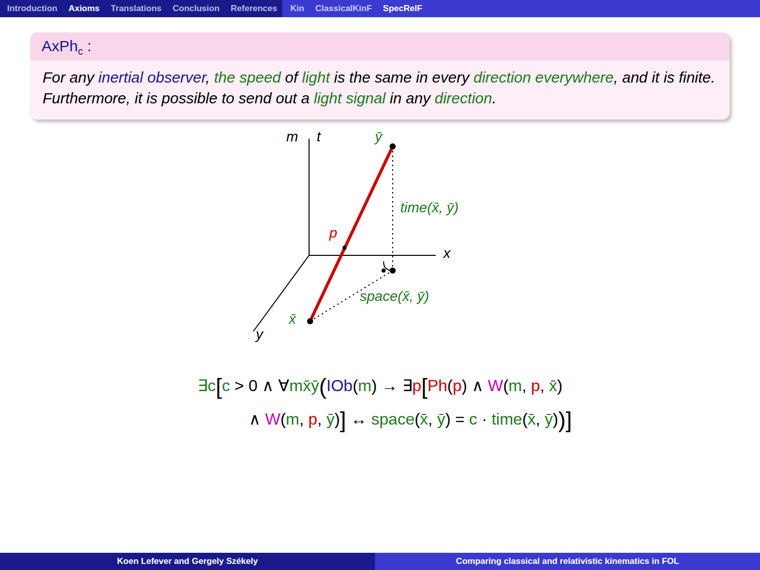Introduction Axioms Translations Conclusion References
Kin ClassicalKinF SpecRelF
AxPhc :
For any inertial observer, the speed of light is the same in every direction everywhere, and it is finite. Furthermore, it is possible to send out a light signal in any direction.
m t ȳ p time(x̄, ȳ) x space(x̄, ȳ) x̄ y
∃c[c > 0 ∧ ∀mx̄ȳ(IOb(m) → ∃p[Ph(p) ∧ W(m, p, x̄)
∧ W(m, p, ȳ)] ↔ space(x̄, ȳ) = c · time(x̄, ȳ))]
Koen Lefever and Gergely Székely
Comparing classical and relativistic kinematics in FOL